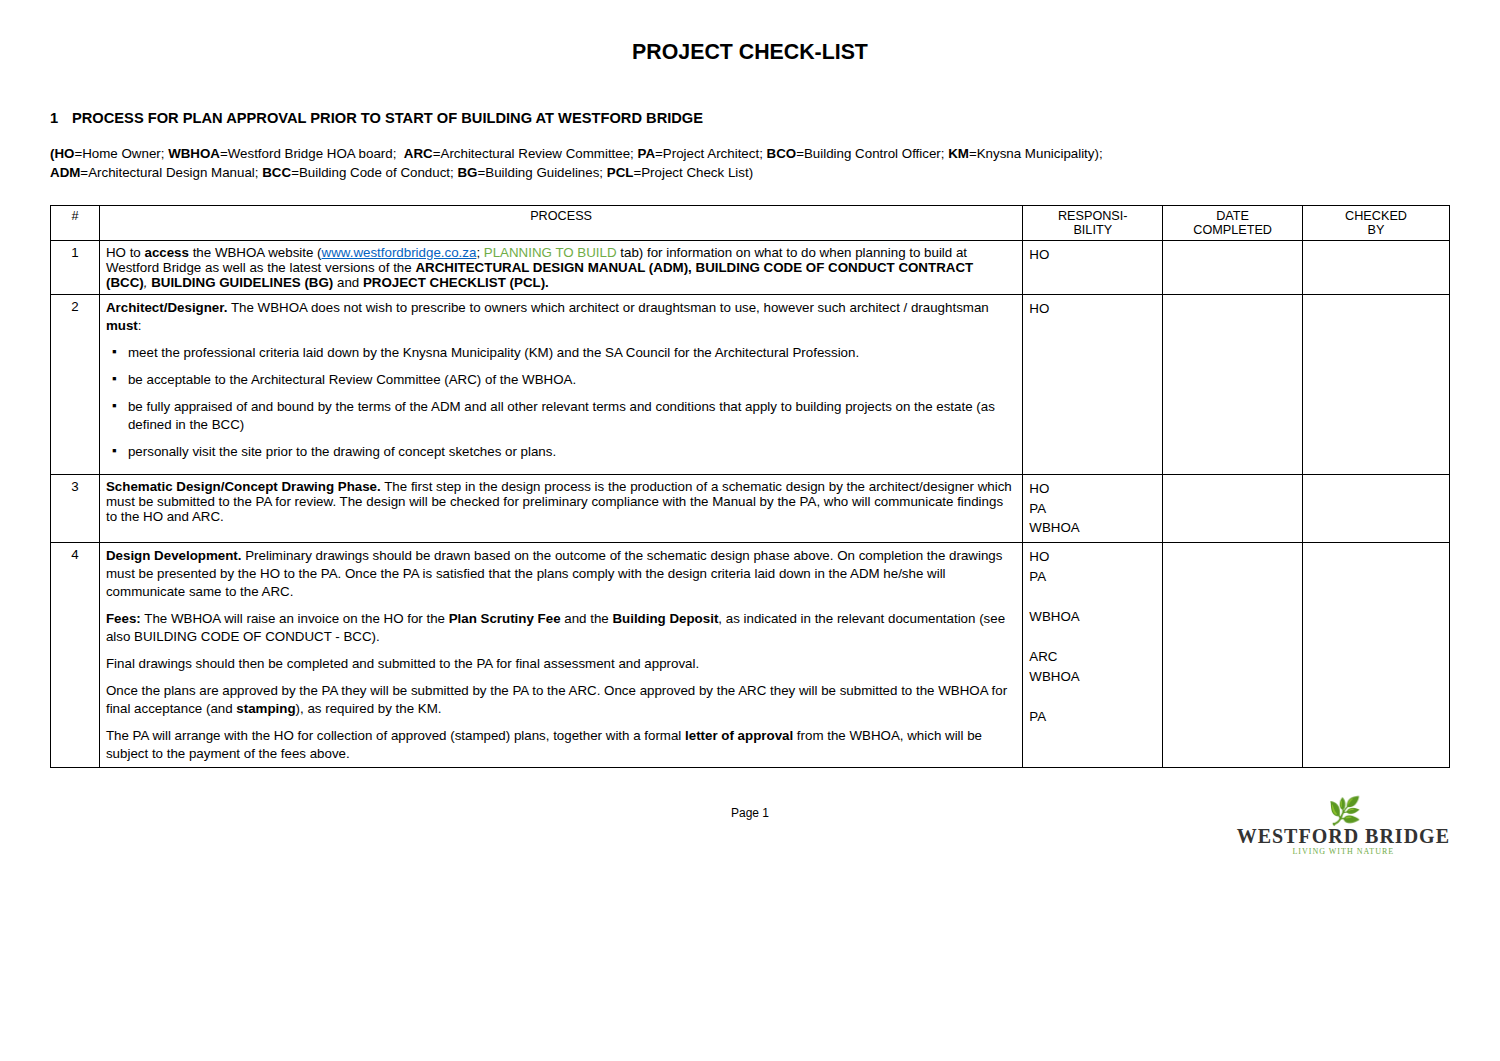PROJECT CHECK-LIST
1 PROCESS FOR PLAN APPROVAL PRIOR TO START OF BUILDING AT WESTFORD BRIDGE
(HO=Home Owner; WBHOA=Westford Bridge HOA board; ARC=Architectural Review Committee; PA=Project Architect; BCO=Building Control Officer; KM=Knysna Municipality);
ADM=Architectural Design Manual; BCC=Building Code of Conduct; BG=Building Guidelines; PCL=Project Check List)
| # | PROCESS | RESPONSI- BILITY | DATE COMPLETED | CHECKED BY |
| --- | --- | --- | --- | --- |
| 1 | HO to access the WBHOA website ( www.westfordbridge.co.za ; PLANNING TO BUILD tab) for information on what to do when planning to build at Westford Bridge as well as the latest versions of the ARCHITECTURAL DESIGN MANUAL (ADM), BUILDING CODE OF CONDUCT CONTRACT (BCC) , BUILDING GUIDELINES (BG) and PROJECT CHECKLIST (PCL). | HO | | |
| 2 | Architect/Designer. The WBHOA does not wish to prescribe to owners which architect or draughtsman to use, however such architect / draughtsman must : meet the professional criteria laid down by the Knysna Municipality (KM) and the SA Council for the Architectural Profession. be acceptable to the Architectural Review Committee (ARC) of the WBHOA. be fully appraised of and bound by the terms of the ADM and all other relevant terms and conditions that apply to building projects on the estate (as defined in the BCC) personally visit the site prior to the drawing of concept sketches or plans. | HO | | |
| 3 | Schematic Design/Concept Drawing Phase. The first step in the design process is the production of a schematic design by the architect/designer which must be submitted to the PA for review. The design will be checked for preliminary compliance with the Manual by the PA, who will communicate findings to the HO and ARC. | HO PA WBHOA | | |
| 4 | Design Development. Preliminary drawings should be drawn based on the outcome of the schematic design phase above. On completion the drawings must be presented by the HO to the PA. Once the PA is satisfied that the plans comply with the design criteria laid down in the ADM he/she will communicate same to the ARC. Fees: The WBHOA will raise an invoice on the HO for the Plan Scrutiny Fee and the Building Deposit , as indicated in the relevant documentation (see also BUILDING CODE OF CONDUCT - BCC). Final drawings should then be completed and submitted to the PA for final assessment and approval. Once the plans are approved by the PA they will be submitted by the PA to the ARC. Once approved by the ARC they will be submitted to the WBHOA for final acceptance (and stamping ), as required by the KM. The PA will arrange with the HO for collection of approved (stamped) plans, together with a formal letter of approval from the WBHOA, which will be subject to the payment of the fees above. | HO PA WBHOA ARC WBHOA PA | | |
Page 1
🌿
WESTFORD BRIDGE
LIVING WITH NATURE